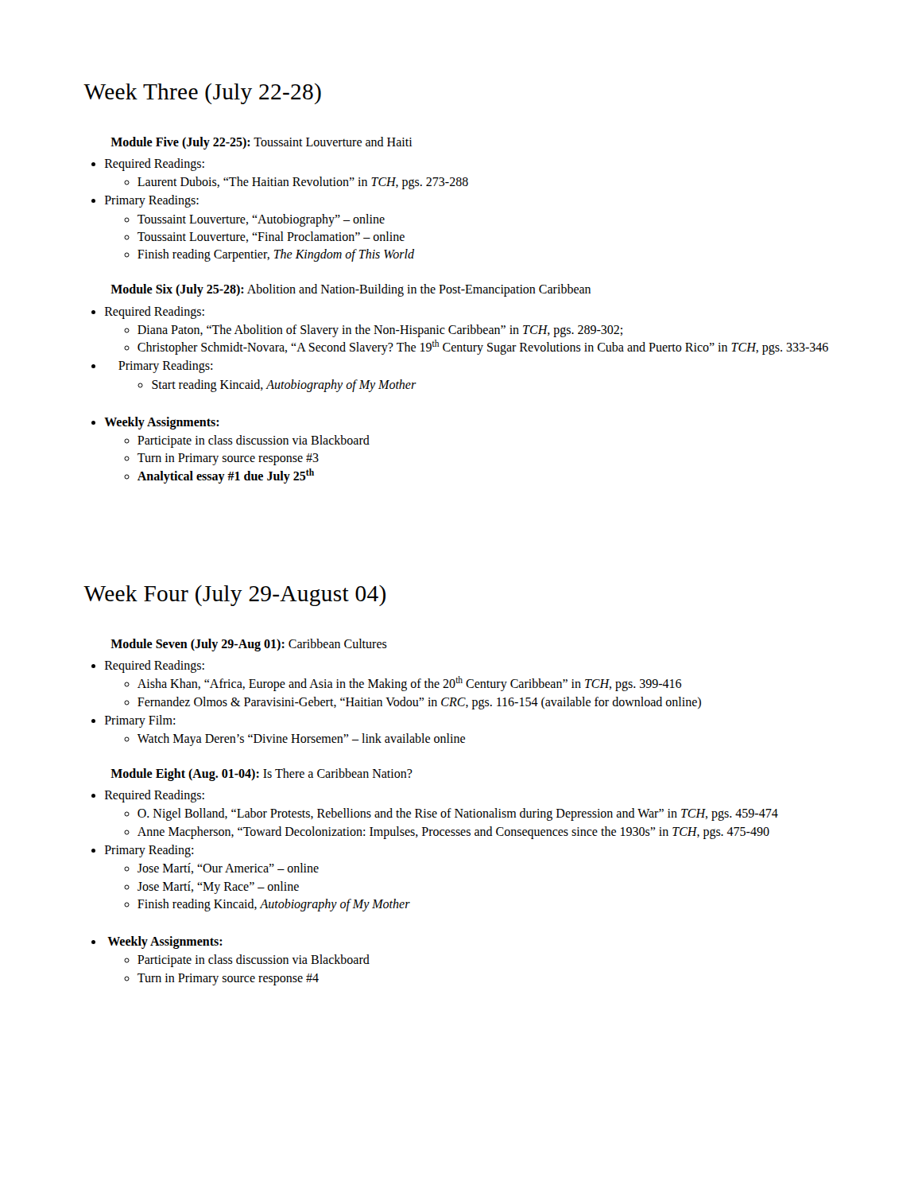Week Three (July 22-28)
Module Five (July 22-25): Toussaint Louverture and Haiti
Required Readings:
Laurent Dubois, “The Haitian Revolution” in TCH, pgs. 273-288
Primary Readings:
Toussaint Louverture, “Autobiography” – online
Toussaint Louverture, “Final Proclamation” – online
Finish reading Carpentier, The Kingdom of This World
Module Six (July 25-28): Abolition and Nation-Building in the Post-Emancipation Caribbean
Required Readings:
Diana Paton, “The Abolition of Slavery in the Non-Hispanic Caribbean” in TCH, pgs. 289-302;
Christopher Schmidt-Novara, “A Second Slavery? The 19th Century Sugar Revolutions in Cuba and Puerto Rico” in TCH, pgs. 333-346
Primary Readings:
Start reading Kincaid, Autobiography of My Mother
Weekly Assignments:
Participate in class discussion via Blackboard
Turn in Primary source response #3
Analytical essay #1 due July 25th
Week Four (July 29-August 04)
Module Seven (July 29-Aug 01): Caribbean Cultures
Required Readings:
Aisha Khan, “Africa, Europe and Asia in the Making of the 20th Century Caribbean” in TCH, pgs. 399-416
Fernandez Olmos & Paravisini-Gebert, “Haitian Vodou” in CRC, pgs. 116-154 (available for download online)
Primary Film:
Watch Maya Deren’s “Divine Horsemen” – link available online
Module Eight (Aug. 01-04): Is There a Caribbean Nation?
Required Readings:
O. Nigel Bolland, “Labor Protests, Rebellions and the Rise of Nationalism during Depression and War” in TCH, pgs. 459-474
Anne Macpherson, “Toward Decolonization: Impulses, Processes and Consequences since the 1930s” in TCH, pgs. 475-490
Primary Reading:
Jose Martí, “Our America” – online
Jose Martí, “My Race” – online
Finish reading Kincaid, Autobiography of My Mother
Weekly Assignments:
Participate in class discussion via Blackboard
Turn in Primary source response #4